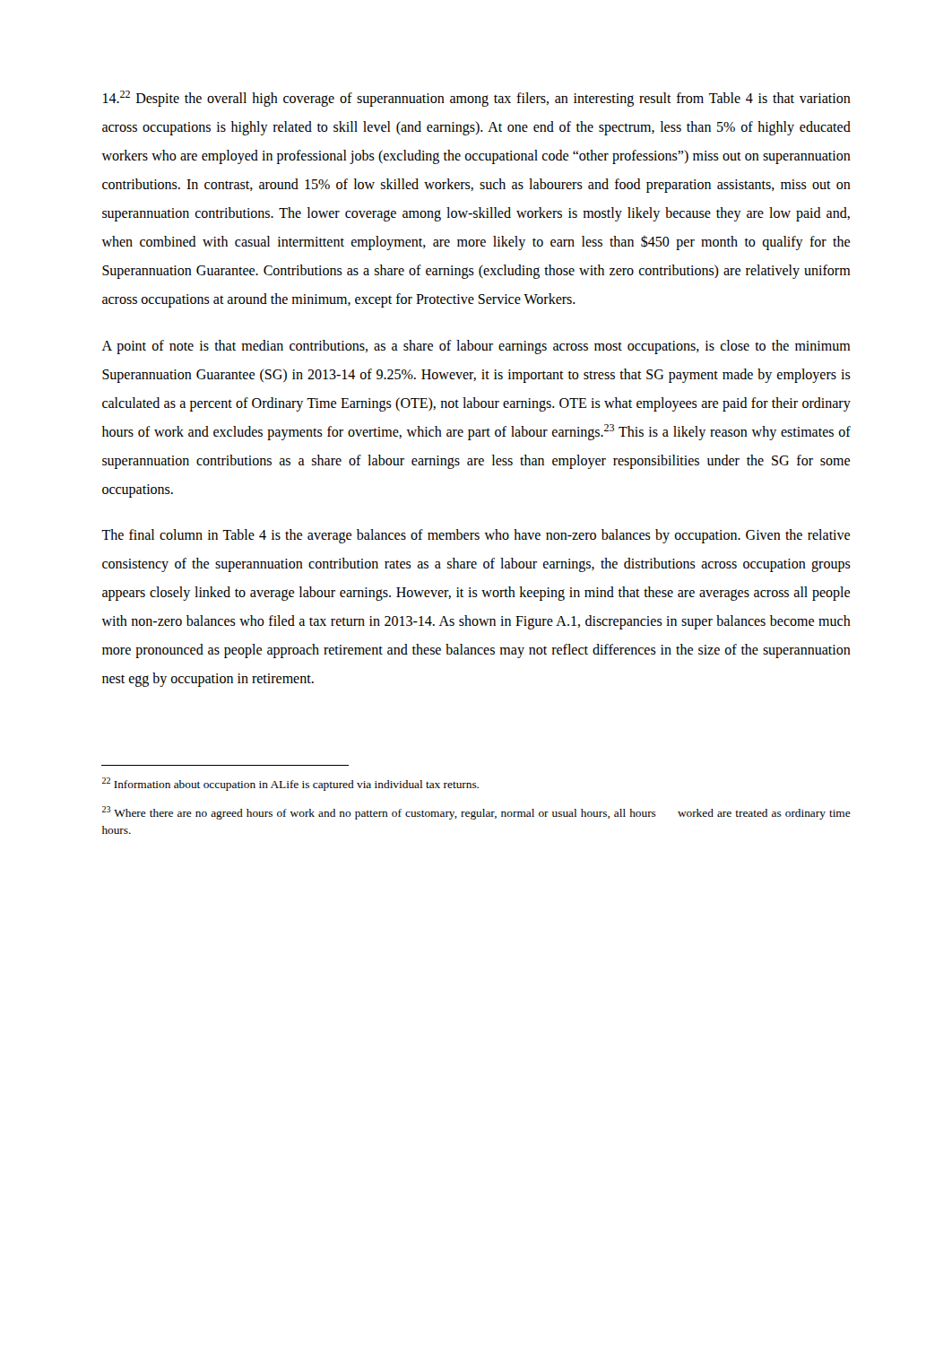14.22 Despite the overall high coverage of superannuation among tax filers, an interesting result from Table 4 is that variation across occupations is highly related to skill level (and earnings). At one end of the spectrum, less than 5% of highly educated workers who are employed in professional jobs (excluding the occupational code “other professions”) miss out on superannuation contributions. In contrast, around 15% of low skilled workers, such as labourers and food preparation assistants, miss out on superannuation contributions. The lower coverage among low-skilled workers is mostly likely because they are low paid and, when combined with casual intermittent employment, are more likely to earn less than $450 per month to qualify for the Superannuation Guarantee. Contributions as a share of earnings (excluding those with zero contributions) are relatively uniform across occupations at around the minimum, except for Protective Service Workers.
A point of note is that median contributions, as a share of labour earnings across most occupations, is close to the minimum Superannuation Guarantee (SG) in 2013-14 of 9.25%. However, it is important to stress that SG payment made by employers is calculated as a percent of Ordinary Time Earnings (OTE), not labour earnings. OTE is what employees are paid for their ordinary hours of work and excludes payments for overtime, which are part of labour earnings.23 This is a likely reason why estimates of superannuation contributions as a share of labour earnings are less than employer responsibilities under the SG for some occupations.
The final column in Table 4 is the average balances of members who have non-zero balances by occupation. Given the relative consistency of the superannuation contribution rates as a share of labour earnings, the distributions across occupation groups appears closely linked to average labour earnings. However, it is worth keeping in mind that these are averages across all people with non-zero balances who filed a tax return in 2013-14. As shown in Figure A.1, discrepancies in super balances become much more pronounced as people approach retirement and these balances may not reflect differences in the size of the superannuation nest egg by occupation in retirement.
22 Information about occupation in ALife is captured via individual tax returns.
23 Where there are no agreed hours of work and no pattern of customary, regular, normal or usual hours, all hours worked are treated as ordinary time hours.